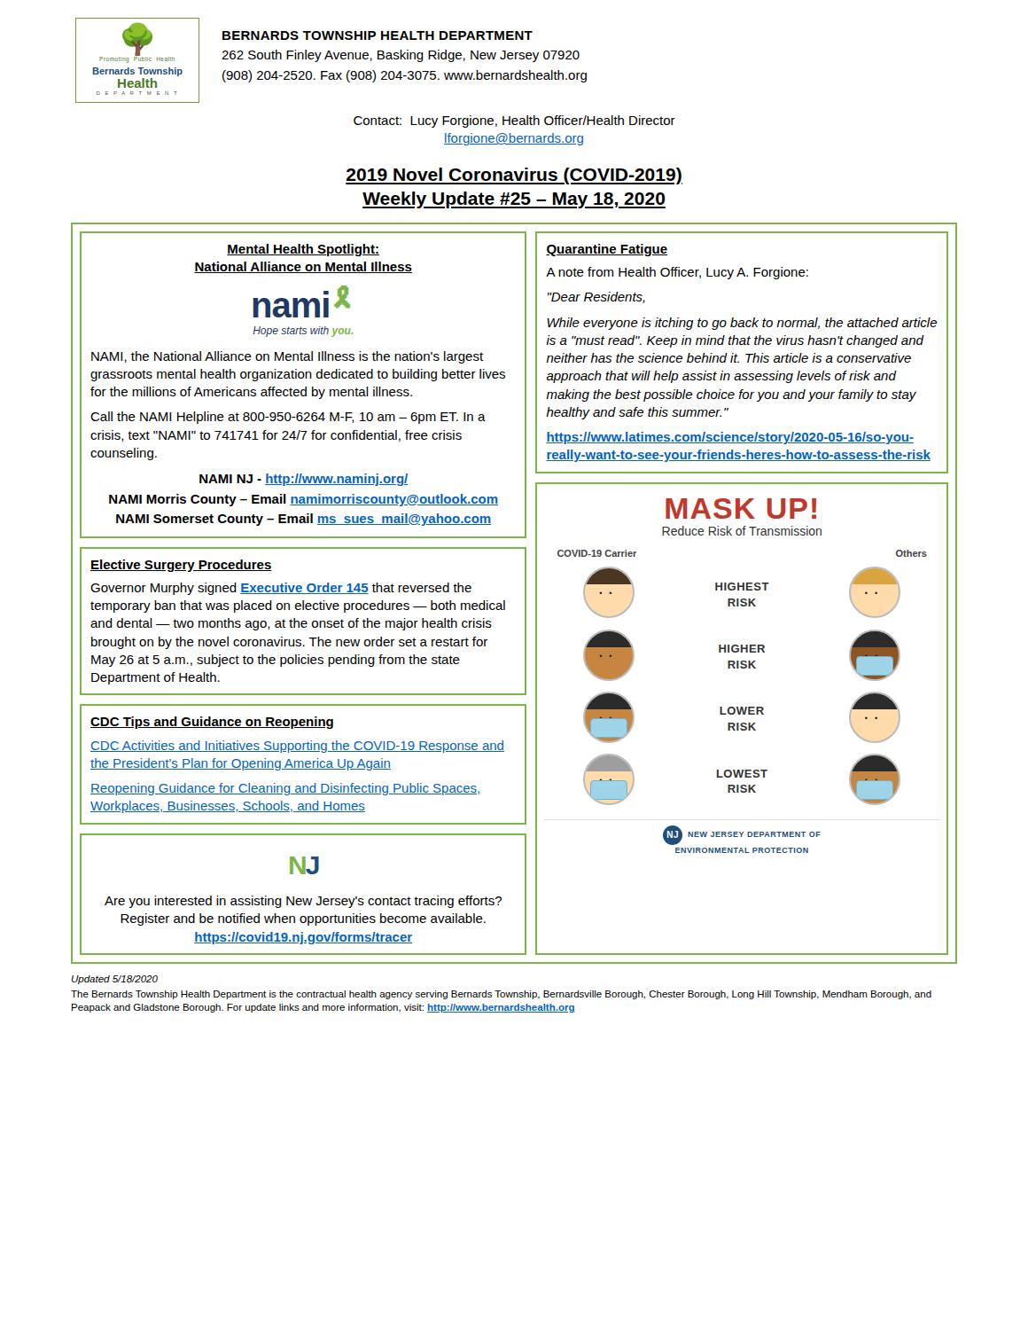🌳
Promoting Public Health
Bernards Township
Health
D E P A R T M E N T
BERNARDS TOWNSHIP HEALTH DEPARTMENT
262 South Finley Avenue, Basking Ridge, New Jersey 07920
(908) 204-2520. Fax (908) 204-3075. www.bernardshealth.org
Contact: Lucy Forgione, Health Officer/Health Director
lforgione@bernards.org
2019 Novel Coronavirus (COVID-2019)
Weekly Update #25 – May 18, 2020
Mental Health Spotlight:
National Alliance on Mental Illness
nami🎗
Hope starts with you.
NAMI, the National Alliance on Mental Illness is the nation's largest grassroots mental health organization dedicated to building better lives for the millions of Americans affected by mental illness.
Call the NAMI Helpline at 800-950-6264 M-F, 10 am – 6pm ET. In a crisis, text "NAMI" to 741741 for 24/7 for confidential, free crisis counseling.
NAMI NJ - http://www.naminj.org/
NAMI Morris County – Email namimorriscounty@outlook.com
NAMI Somerset County – Email ms_sues_mail@yahoo.com
Elective Surgery Procedures
Governor Murphy signed Executive Order 145 that reversed the temporary ban that was placed on elective procedures — both medical and dental — two months ago, at the onset of the major health crisis brought on by the novel coronavirus. The new order set a restart for May 26 at 5 a.m., subject to the policies pending from the state Department of Health.
CDC Tips and Guidance on Reopening
CDC Activities and Initiatives Supporting the COVID-19 Response and the President's Plan for Opening America Up Again
Reopening Guidance for Cleaning and Disinfecting Public Spaces, Workplaces, Businesses, Schools, and Homes
NJ
Are you interested in assisting New Jersey's contact tracing efforts? Register and be notified when opportunities become available.
https://covid19.nj.gov/forms/tracer
Quarantine Fatigue
A note from Health Officer, Lucy A. Forgione:
"Dear Residents,
While everyone is itching to go back to normal, the attached article is a "must read". Keep in mind that the virus hasn't changed and neither has the science behind it. This article is a conservative approach that will help assist in assessing levels of risk and making the best possible choice for you and your family to stay healthy and safe this summer."
https://www.latimes.com/science/story/2020-05-16/so-you-really-want-to-see-your-friends-heres-how-to-assess-the-risk
MASK UP!
Reduce Risk of Transmission
COVID-19 Carrier Others
| •• | HIGHEST RISK | •• |
| •• | HIGHER RISK | •• |
| •• | LOWER RISK | •• |
| •• | LOWEST RISK | •• |
NJNEW JERSEY DEPARTMENT OF
ENVIRONMENTAL PROTECTION
Updated 5/18/2020
The Bernards Township Health Department is the contractual health agency serving Bernards Township, Bernardsville Borough, Chester Borough, Long Hill Township, Mendham Borough, and Peapack and Gladstone Borough. For update links and more information, visit: http://www.bernardshealth.org